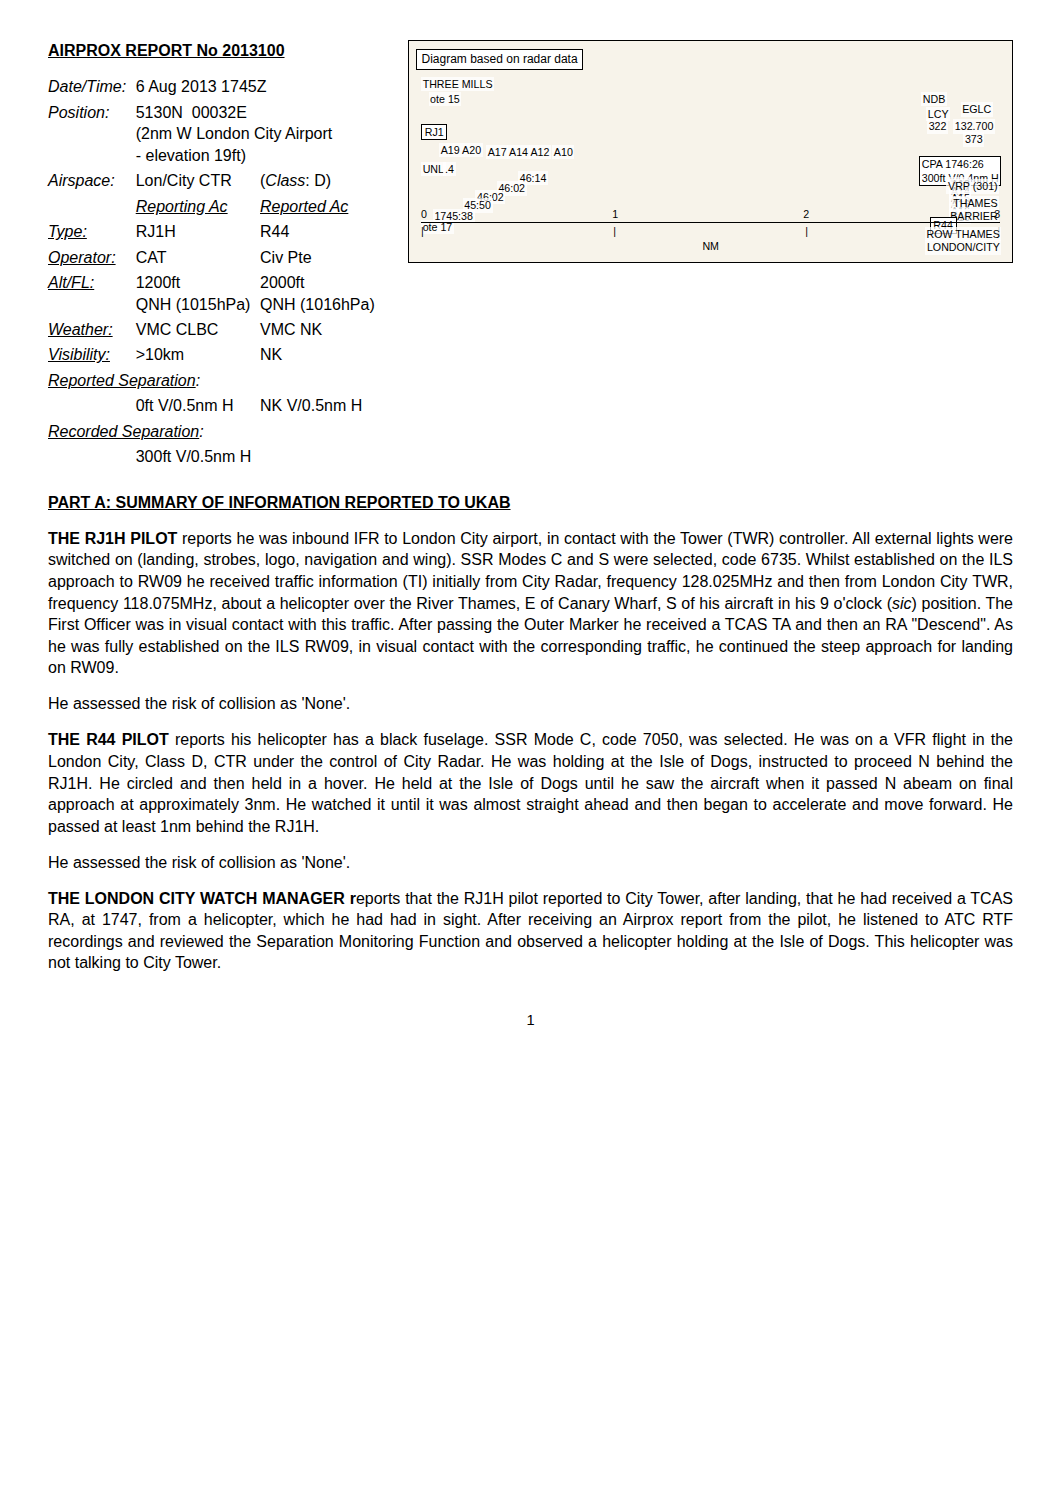AIRPROX REPORT No 2013100
| Date/Time: | 6 Aug 2013 1745Z |
| Position: | 5130N 00032E (2nm W London City Airport - elevation 19ft) |
| Airspace: | Lon/City CTR | ( Class : D) |
| | Reporting Ac | Reported Ac |
| Type: | RJ1H | R44 |
| Operator: | CAT | Civ Pte |
| Alt/FL: | 1200ft QNH (1015hPa) | 2000ft QNH (1016hPa) |
| Weather: | VMC CLBC | VMC NK |
| Visibility: | >10km | NK |
| Reported Separation : |
| | 0ft V/0.5nm H | NK V/0.5nm H |
| Recorded Separation : |
| | 300ft V/0.5nm H |
Diagram based on radar data
THREE MILLS ote 15 NDB LCY 322 132.700 EGLC 373 RJ1 A19 A20 A17 A14 A12 A10 CPA 1746:26
300ft V/0.4nm H 46:14 46:02 46:02 45:50 1745:38 A13 A14 A15 A16 A16 A16 VRP (301) THAMES BARRIER R44 ote 17 UNL .4
0123
||||
NM
LONDON/CITY ROW THAMES
PART A: SUMMARY OF INFORMATION REPORTED TO UKAB
THE RJ1H PILOT reports he was inbound IFR to London City airport, in contact with the Tower (TWR) controller. All external lights were switched on (landing, strobes, logo, navigation and wing). SSR Modes C and S were selected, code 6735. Whilst established on the ILS approach to RW09 he received traffic information (TI) initially from City Radar, frequency 128.025MHz and then from London City TWR, frequency 118.075MHz, about a helicopter over the River Thames, E of Canary Wharf, S of his aircraft in his 9 o'clock (sic) position. The First Officer was in visual contact with this traffic. After passing the Outer Marker he received a TCAS TA and then an RA "Descend". As he was fully established on the ILS RW09, in visual contact with the corresponding traffic, he continued the steep approach for landing on RW09.
He assessed the risk of collision as 'None'.
THE R44 PILOT reports his helicopter has a black fuselage. SSR Mode C, code 7050, was selected. He was on a VFR flight in the London City, Class D, CTR under the control of City Radar. He was holding at the Isle of Dogs, instructed to proceed N behind the RJ1H. He circled and then held in a hover. He held at the Isle of Dogs until he saw the aircraft when it passed N abeam on final approach at approximately 3nm. He watched it until it was almost straight ahead and then began to accelerate and move forward. He passed at least 1nm behind the RJ1H.
He assessed the risk of collision as 'None'.
THE LONDON CITY WATCH MANAGER reports that the RJ1H pilot reported to City Tower, after landing, that he had received a TCAS RA, at 1747, from a helicopter, which he had had in sight. After receiving an Airprox report from the pilot, he listened to ATC RTF recordings and reviewed the Separation Monitoring Function and observed a helicopter holding at the Isle of Dogs. This helicopter was not talking to City Tower.
1